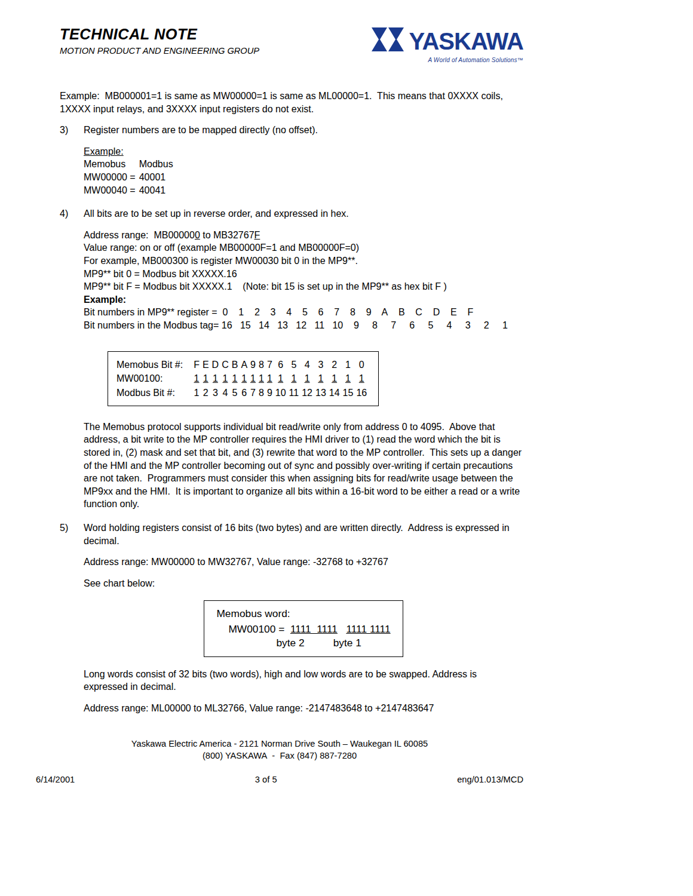TECHNICAL NOTE
MOTION PRODUCT AND ENGINEERING GROUP
YASKAWA
A World of Automation Solutions™
Example: MB000001=1 is same as MW00000=1 is same as ML00000=1. This means that 0XXXX coils, 1XXXX input relays, and 3XXXX input registers do not exist.
3)
Register numbers are to be mapped directly (no offset).
Example:
| Memobus | Modbus |
| MW00000 = | 40001 |
| MW00040 = | 40041 |
4)
All bits are to be set up in reverse order, and expressed in hex.
Address range: MB000000 to MB32767F
Value range: on or off (example MB00000F=1 and MB00000F=0)
For example, MB000300 is register MW00030 bit 0 in the MP9**.
MP9** bit 0 = Modbus bit XXXXX.16
MP9** bit F = Modbus bit XXXXX.1 (Note: bit 15 is set up in the MP9** as hex bit F )
Example:
Bit numbers in MP9** register = 0 1 2 3 4 5 6 7 8 9 A B C D E F
Bit numbers in the Modbus tag= 16 15 14 13 12 11 10 9 8 7 6 5 4 3 2 1
| Memobus Bit #: | F | E | D | C | B | A | 9 | 8 | 7 | 6 | 5 | 4 | 3 | 2 | 1 | 0 |
| MW00100: | 1 | 1 | 1 | 1 | 1 | 1 | 1 | 1 | 1 | 1 | 1 | 1 | 1 | 1 | 1 | 1 |
| Modbus Bit #: | 1 | 2 | 3 | 4 | 5 | 6 | 7 | 8 | 9 | 10 | 11 | 12 | 13 | 14 | 15 | 16 |
The Memobus protocol supports individual bit read/write only from address 0 to 4095. Above that address, a bit write to the MP controller requires the HMI driver to (1) read the word which the bit is stored in, (2) mask and set that bit, and (3) rewrite that word to the MP controller. This sets up a danger of the HMI and the MP controller becoming out of sync and possibly over-writing if certain precautions are not taken. Programmers must consider this when assigning bits for read/write usage between the MP9xx and the HMI. It is important to organize all bits within a 16-bit word to be either a read or a write function only.
5)
Word holding registers consist of 16 bits (two bytes) and are written directly. Address is expressed in decimal.
Address range: MW00000 to MW32767, Value range: -32768 to +32767
See chart below:
Memobus word:
MW00100 = 1111 1111 1111 1111
byte 2 byte 1
Long words consist of 32 bits (two words), high and low words are to be swapped. Address is expressed in decimal.
Address range: ML00000 to ML32766, Value range: -2147483648 to +2147483647
Yaskawa Electric America - 2121 Norman Drive South – Waukegan IL 60085
(800) YASKAWA - Fax (847) 887-7280
6/14/2001 3 of 5 eng/01.013/MCD